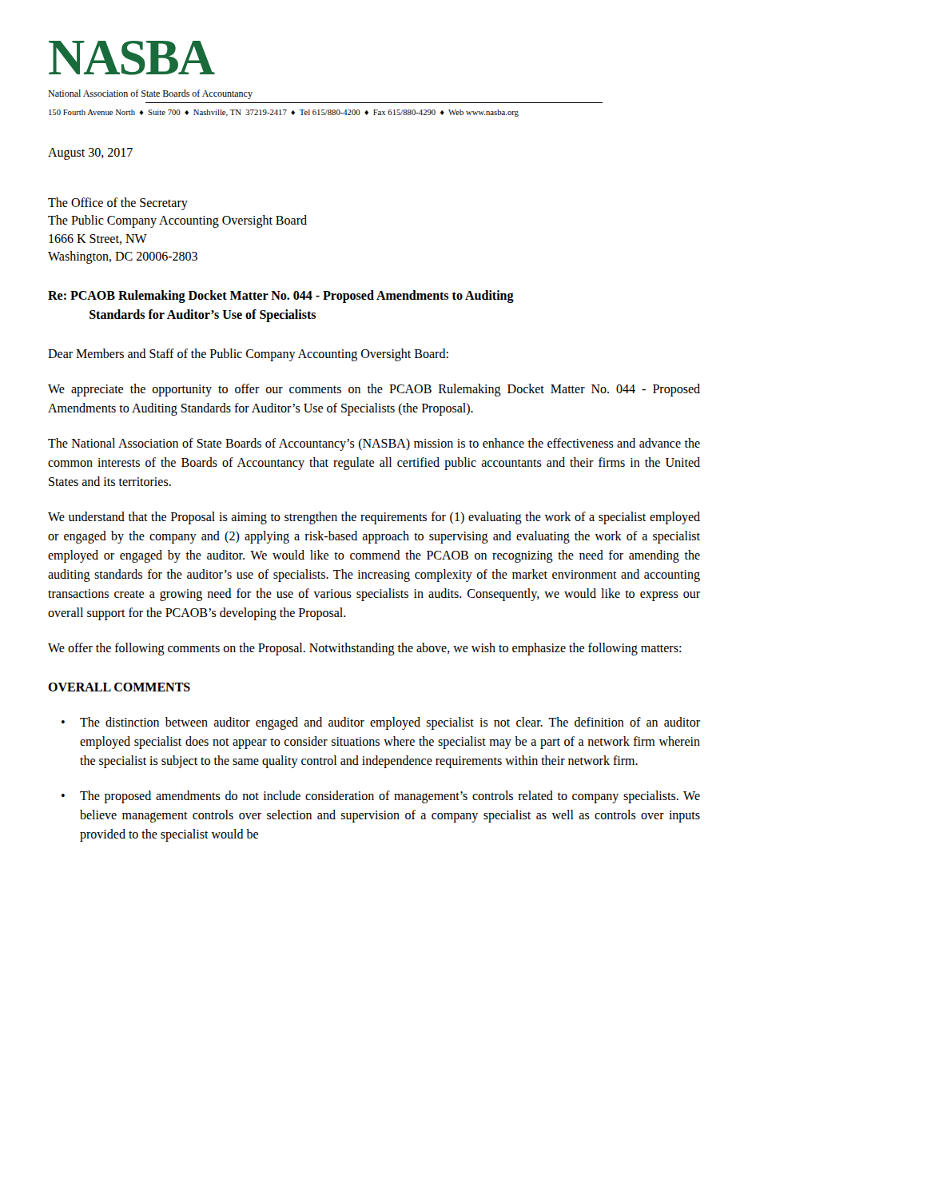NASBA
National Association of State Boards of Accountancy
150 Fourth Avenue North ♦ Suite 700 ♦ Nashville, TN 37219-2417 ♦ Tel 615/880-4200 ♦ Fax 615/880-4290 ♦ Web www.nasba.org
August 30, 2017
The Office of the Secretary
The Public Company Accounting Oversight Board
1666 K Street, NW
Washington, DC 20006-2803
Re: PCAOB Rulemaking Docket Matter No. 044 - Proposed Amendments to Auditing Standards for Auditor’s Use of Specialists
Dear Members and Staff of the Public Company Accounting Oversight Board:
We appreciate the opportunity to offer our comments on the PCAOB Rulemaking Docket Matter No. 044 - Proposed Amendments to Auditing Standards for Auditor’s Use of Specialists (the Proposal).
The National Association of State Boards of Accountancy’s (NASBA) mission is to enhance the effectiveness and advance the common interests of the Boards of Accountancy that regulate all certified public accountants and their firms in the United States and its territories.
We understand that the Proposal is aiming to strengthen the requirements for (1) evaluating the work of a specialist employed or engaged by the company and (2) applying a risk-based approach to supervising and evaluating the work of a specialist employed or engaged by the auditor. We would like to commend the PCAOB on recognizing the need for amending the auditing standards for the auditor’s use of specialists. The increasing complexity of the market environment and accounting transactions create a growing need for the use of various specialists in audits. Consequently, we would like to express our overall support for the PCAOB’s developing the Proposal.
We offer the following comments on the Proposal. Notwithstanding the above, we wish to emphasize the following matters:
OVERALL COMMENTS
The distinction between auditor engaged and auditor employed specialist is not clear. The definition of an auditor employed specialist does not appear to consider situations where the specialist may be a part of a network firm wherein the specialist is subject to the same quality control and independence requirements within their network firm.
The proposed amendments do not include consideration of management’s controls related to company specialists. We believe management controls over selection and supervision of a company specialist as well as controls over inputs provided to the specialist would be